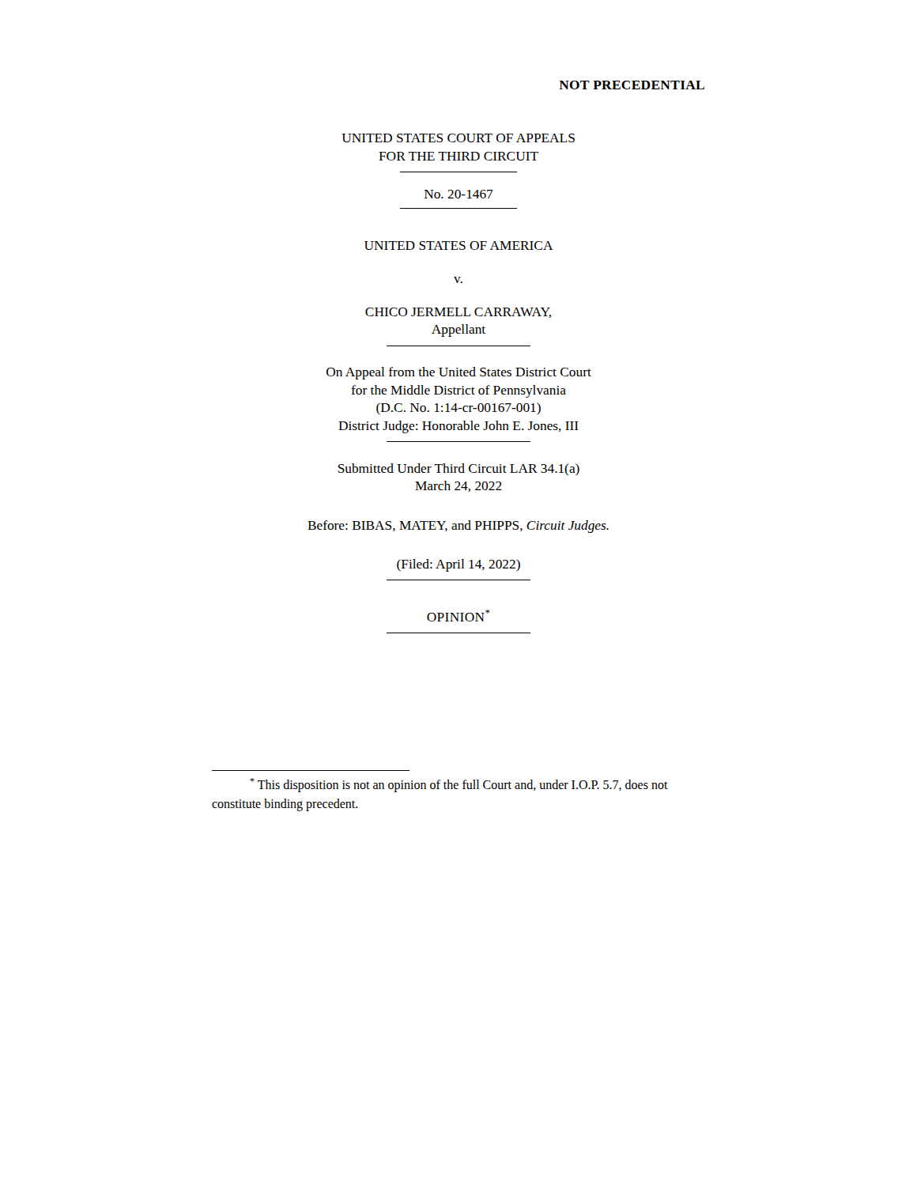NOT PRECEDENTIAL
UNITED STATES COURT OF APPEALS
FOR THE THIRD CIRCUIT
No. 20-1467
UNITED STATES OF AMERICA
v.
CHICO JERMELL CARRAWAY,
Appellant
On Appeal from the United States District Court
for the Middle District of Pennsylvania
(D.C. No. 1:14-cr-00167-001)
District Judge: Honorable John E. Jones, III
Submitted Under Third Circuit LAR 34.1(a)
March 24, 2022
Before: BIBAS, MATEY, and PHIPPS, Circuit Judges.
(Filed: April 14, 2022)
OPINION*
* This disposition is not an opinion of the full Court and, under I.O.P. 5.7, does not constitute binding precedent.